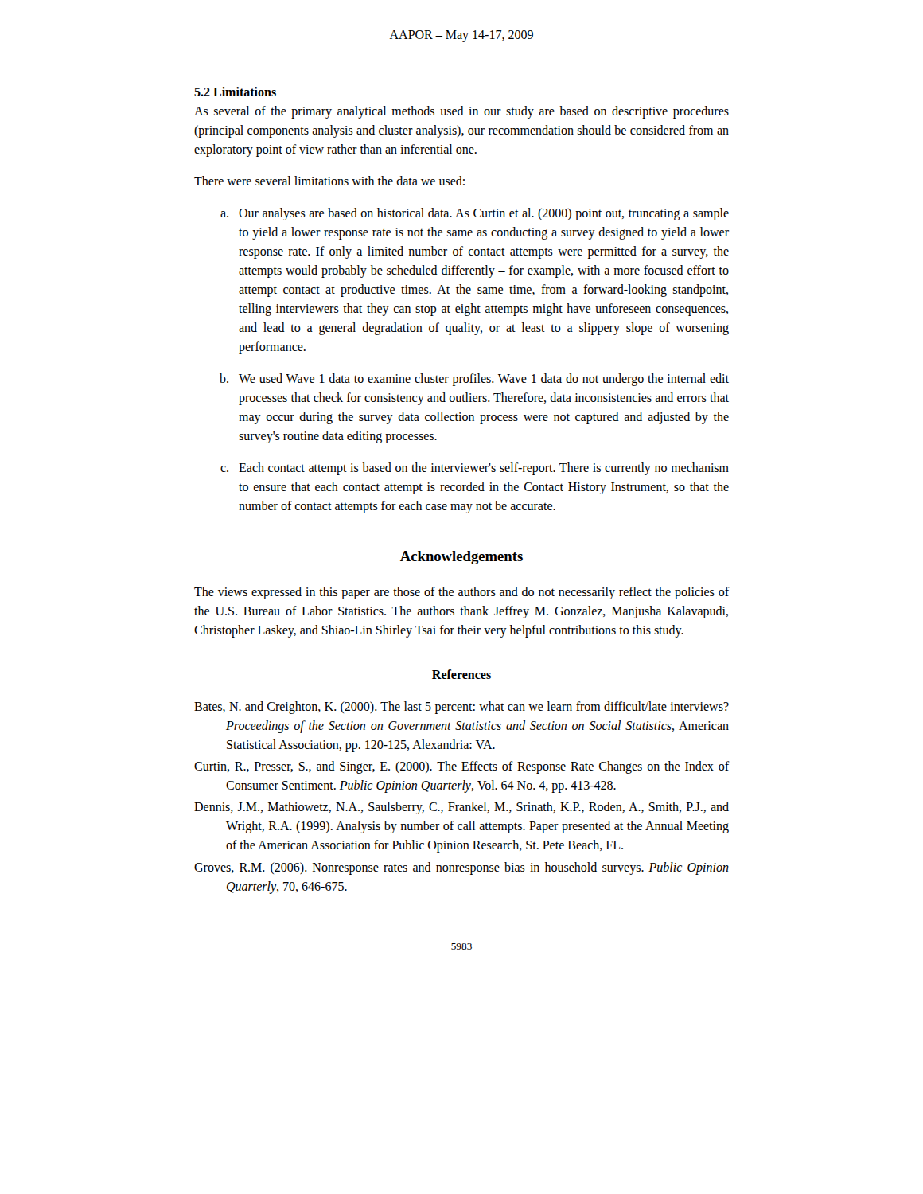AAPOR – May 14-17, 2009
5.2 Limitations
As several of the primary analytical methods used in our study are based on descriptive procedures (principal components analysis and cluster analysis), our recommendation should be considered from an exploratory point of view rather than an inferential one.
There were several limitations with the data we used:
Our analyses are based on historical data. As Curtin et al. (2000) point out, truncating a sample to yield a lower response rate is not the same as conducting a survey designed to yield a lower response rate. If only a limited number of contact attempts were permitted for a survey, the attempts would probably be scheduled differently – for example, with a more focused effort to attempt contact at productive times. At the same time, from a forward-looking standpoint, telling interviewers that they can stop at eight attempts might have unforeseen consequences, and lead to a general degradation of quality, or at least to a slippery slope of worsening performance.
We used Wave 1 data to examine cluster profiles. Wave 1 data do not undergo the internal edit processes that check for consistency and outliers. Therefore, data inconsistencies and errors that may occur during the survey data collection process were not captured and adjusted by the survey's routine data editing processes.
Each contact attempt is based on the interviewer's self-report. There is currently no mechanism to ensure that each contact attempt is recorded in the Contact History Instrument, so that the number of contact attempts for each case may not be accurate.
Acknowledgements
The views expressed in this paper are those of the authors and do not necessarily reflect the policies of the U.S. Bureau of Labor Statistics. The authors thank Jeffrey M. Gonzalez, Manjusha Kalavapudi, Christopher Laskey, and Shiao-Lin Shirley Tsai for their very helpful contributions to this study.
References
Bates, N. and Creighton, K. (2000). The last 5 percent: what can we learn from difficult/late interviews? Proceedings of the Section on Government Statistics and Section on Social Statistics, American Statistical Association, pp. 120-125, Alexandria: VA.
Curtin, R., Presser, S., and Singer, E. (2000). The Effects of Response Rate Changes on the Index of Consumer Sentiment. Public Opinion Quarterly, Vol. 64 No. 4, pp. 413-428.
Dennis, J.M., Mathiowetz, N.A., Saulsberry, C., Frankel, M., Srinath, K.P., Roden, A., Smith, P.J., and Wright, R.A. (1999). Analysis by number of call attempts. Paper presented at the Annual Meeting of the American Association for Public Opinion Research, St. Pete Beach, FL.
Groves, R.M. (2006). Nonresponse rates and nonresponse bias in household surveys. Public Opinion Quarterly, 70, 646-675.
5983